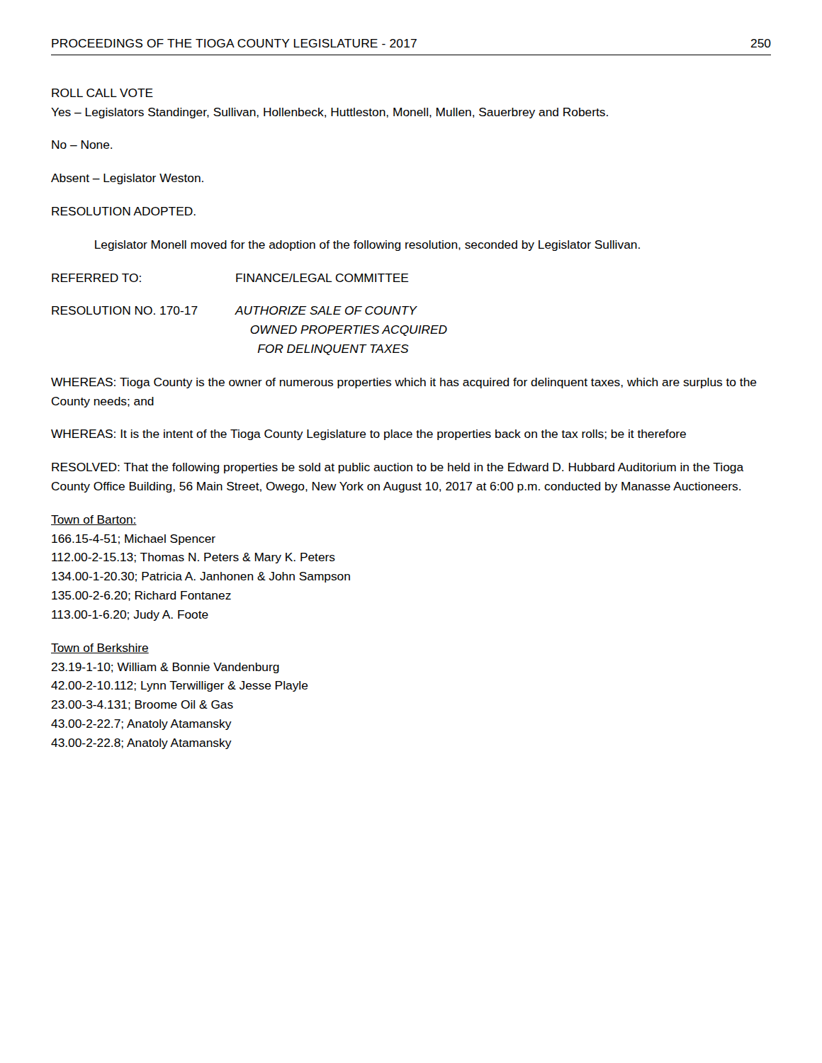PROCEEDINGS OF THE TIOGA COUNTY LEGISLATURE - 2017 250
ROLL CALL VOTE
Yes – Legislators Standinger, Sullivan, Hollenbeck, Huttleston, Monell, Mullen, Sauerbrey and Roberts.
No – None.
Absent – Legislator Weston.
RESOLUTION ADOPTED.
Legislator Monell moved for the adoption of the following resolution, seconded by Legislator Sullivan.
REFERRED TO: FINANCE/LEGAL COMMITTEE
RESOLUTION NO. 170-17 AUTHORIZE SALE OF COUNTY OWNED PROPERTIES ACQUIRED FOR DELINQUENT TAXES
WHEREAS: Tioga County is the owner of numerous properties which it has acquired for delinquent taxes, which are surplus to the County needs; and
WHEREAS: It is the intent of the Tioga County Legislature to place the properties back on the tax rolls; be it therefore
RESOLVED: That the following properties be sold at public auction to be held in the Edward D. Hubbard Auditorium in the Tioga County Office Building, 56 Main Street, Owego, New York on August 10, 2017 at 6:00 p.m. conducted by Manasse Auctioneers.
Town of Barton:
166.15-4-51; Michael Spencer
112.00-2-15.13; Thomas N. Peters & Mary K. Peters
134.00-1-20.30; Patricia A. Janhonen & John Sampson
135.00-2-6.20; Richard Fontanez
113.00-1-6.20; Judy A. Foote
Town of Berkshire
23.19-1-10; William & Bonnie Vandenburg
42.00-2-10.112; Lynn Terwilliger & Jesse Playle
23.00-3-4.131; Broome Oil & Gas
43.00-2-22.7; Anatoly Atamansky
43.00-2-22.8; Anatoly Atamansky